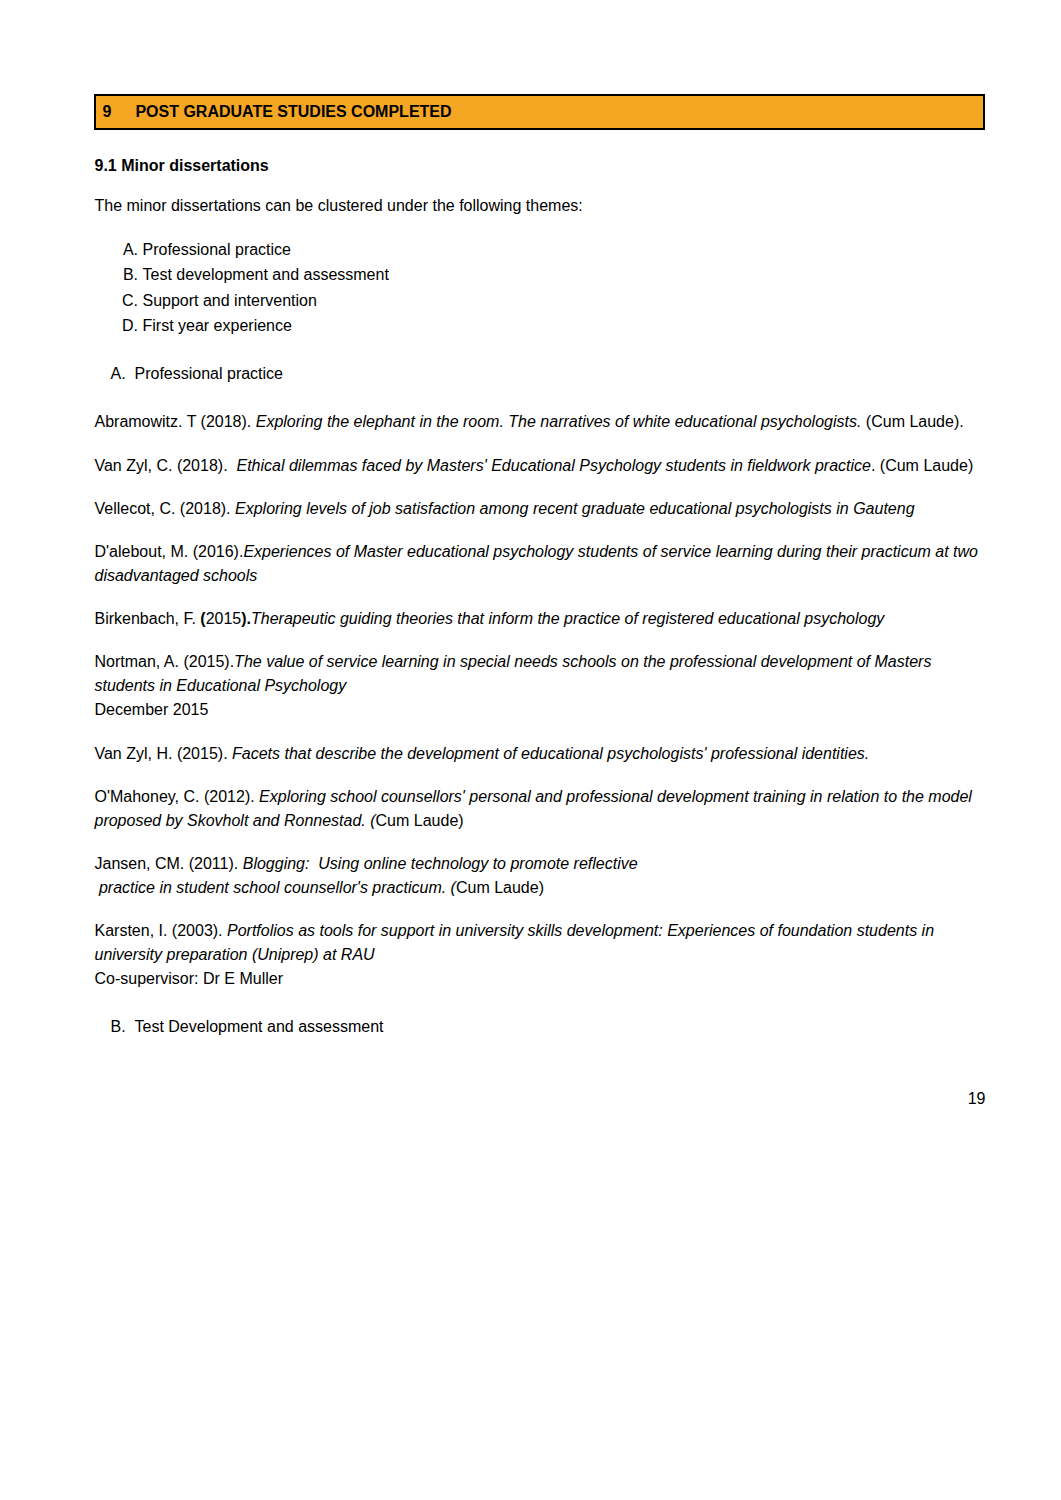9 POST GRADUATE STUDIES COMPLETED
9.1 Minor dissertations
The minor dissertations can be clustered under the following themes:
Professional practice
Test development and assessment
Support and intervention
First year experience
A. Professional practice
Abramowitz. T (2018). Exploring the elephant in the room. The narratives of white educational psychologists. (Cum Laude).
Van Zyl, C. (2018). Ethical dilemmas faced by Masters' Educational Psychology students in fieldwork practice. (Cum Laude)
Vellecot, C. (2018). Exploring levels of job satisfaction among recent graduate educational psychologists in Gauteng
D'alebout, M. (2016).Experiences of Master educational psychology students of service learning during their practicum at two disadvantaged schools
Birkenbach, F. (2015). Therapeutic guiding theories that inform the practice of registered educational psychology
Nortman, A. (2015).The value of service learning in special needs schools on the professional development of Masters students in Educational Psychology
December 2015
Van Zyl, H. (2015). Facets that describe the development of educational psychologists' professional identities.
O'Mahoney, C. (2012). Exploring school counsellors' personal and professional development training in relation to the model proposed by Skovholt and Ronnestad. (Cum Laude)
Jansen, CM. (2011). Blogging: Using online technology to promote reflective
practice in student school counsellor's practicum. (Cum Laude)
Karsten, I. (2003). Portfolios as tools for support in university skills development: Experiences of foundation students in university preparation (Uniprep) at RAU
Co-supervisor: Dr E Muller
B. Test Development and assessment
19